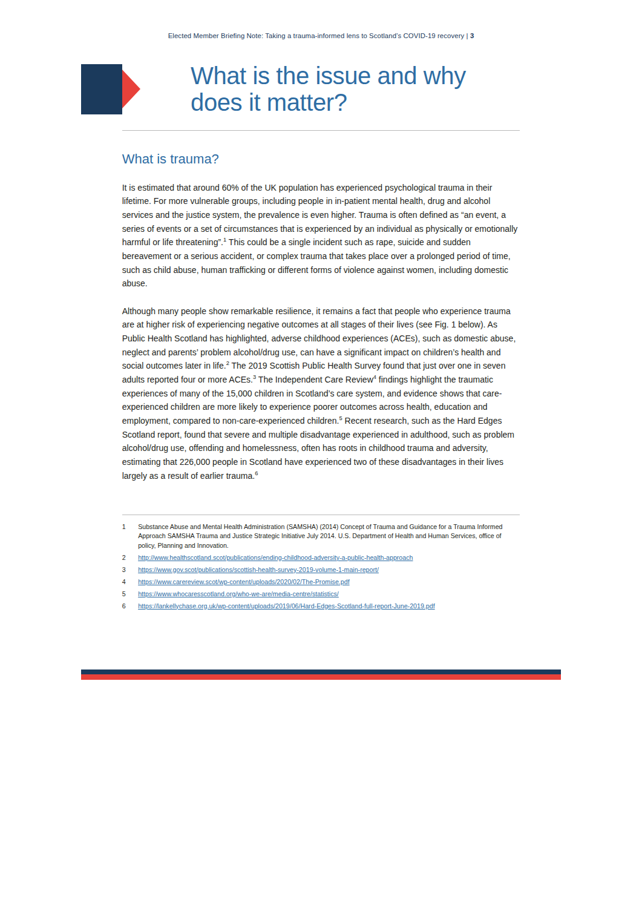Elected Member Briefing Note: Taking a trauma-informed lens to Scotland’s COVID-19 recovery | 3
What is the issue and why does it matter?
What is trauma?
It is estimated that around 60% of the UK population has experienced psychological trauma in their lifetime. For more vulnerable groups, including people in in-patient mental health, drug and alcohol services and the justice system, the prevalence is even higher. Trauma is often defined as “an event, a series of events or a set of circumstances that is experienced by an individual as physically or emotionally harmful or life threatening”.1 This could be a single incident such as rape, suicide and sudden bereavement or a serious accident, or complex trauma that takes place over a prolonged period of time, such as child abuse, human trafficking or different forms of violence against women, including domestic abuse.
Although many people show remarkable resilience, it remains a fact that people who experience trauma are at higher risk of experiencing negative outcomes at all stages of their lives (see Fig. 1 below). As Public Health Scotland has highlighted, adverse childhood experiences (ACEs), such as domestic abuse, neglect and parents’ problem alcohol/drug use, can have a significant impact on children’s health and social outcomes later in life.2 The 2019 Scottish Public Health Survey found that just over one in seven adults reported four or more ACEs.3 The Independent Care Review4 findings highlight the traumatic experiences of many of the 15,000 children in Scotland’s care system, and evidence shows that care-experienced children are more likely to experience poorer outcomes across health, education and employment, compared to non-care-experienced children.5 Recent research, such as the Hard Edges Scotland report, found that severe and multiple disadvantage experienced in adulthood, such as problem alcohol/drug use, offending and homelessness, often has roots in childhood trauma and adversity, estimating that 226,000 people in Scotland have experienced two of these disadvantages in their lives largely as a result of earlier trauma.6
Substance Abuse and Mental Health Administration (SAMSHA) (2014) Concept of Trauma and Guidance for a Trauma Informed Approach SAMSHA Trauma and Justice Strategic Initiative July 2014. U.S. Department of Health and Human Services, office of policy, Planning and Innovation.
http://www.healthscotland.scot/publications/ending-childhood-adversity-a-public-health-approach
https://www.gov.scot/publications/scottish-health-survey-2019-volume-1-main-report/
https://www.carereview.scot/wp-content/uploads/2020/02/The-Promise.pdf
https://www.whocaresscotland.org/who-we-are/media-centre/statistics/
https://lankellychase.org.uk/wp-content/uploads/2019/06/Hard-Edges-Scotland-full-report-June-2019.pdf